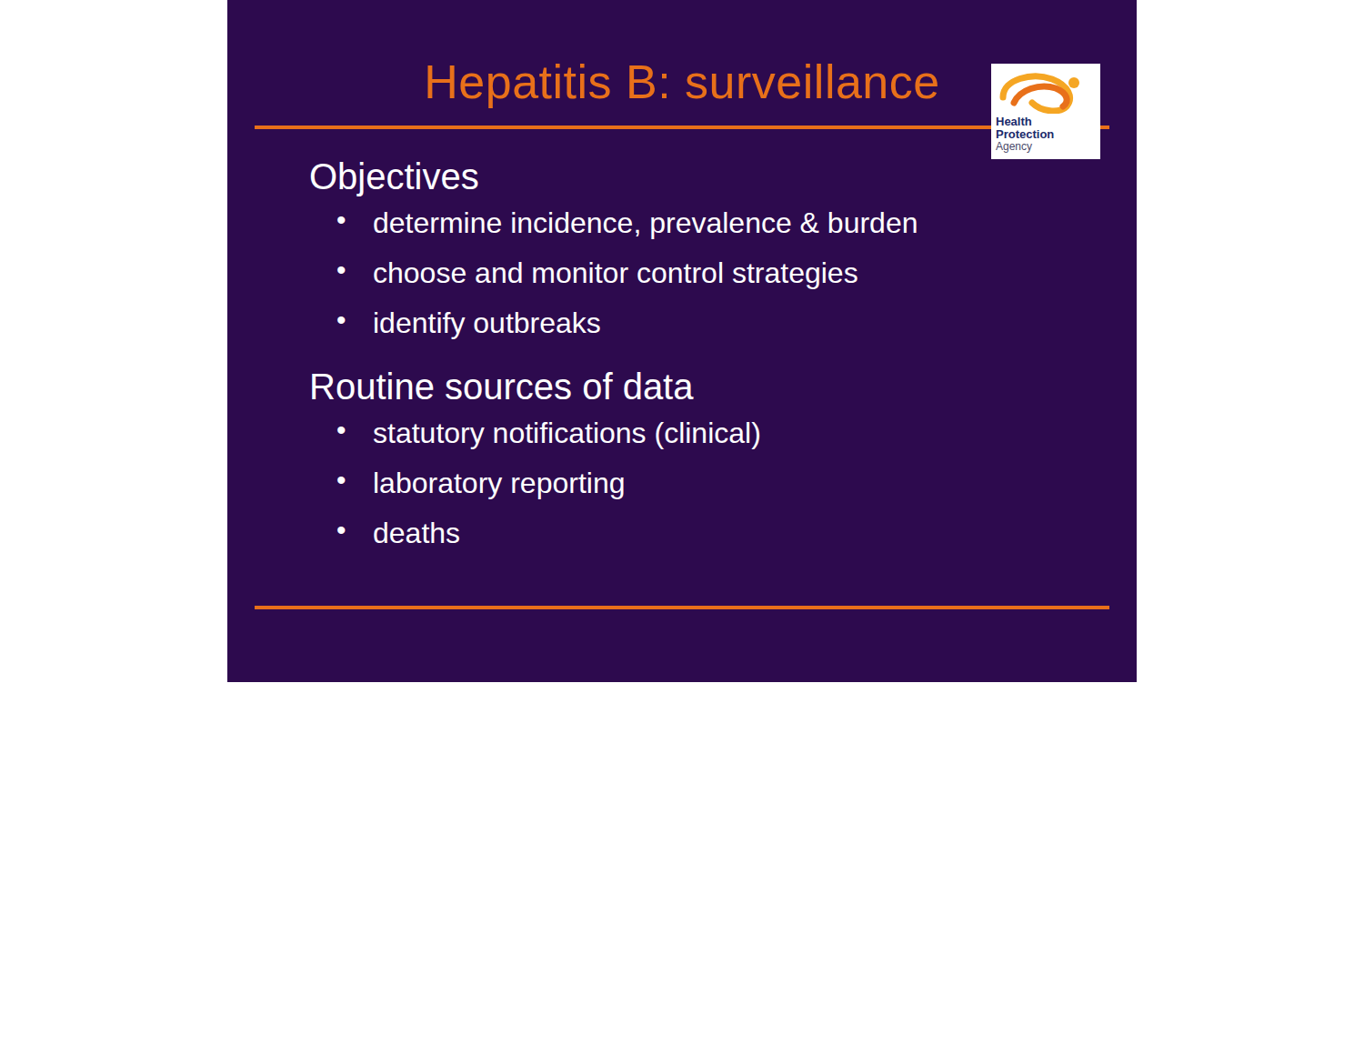Health
Protection
Agency
Hepatitis B: surveillance
Objectives
determine incidence, prevalence & burden
choose and monitor control strategies
identify outbreaks
Routine sources of data
statutory notifications (clinical)
laboratory reporting
deaths